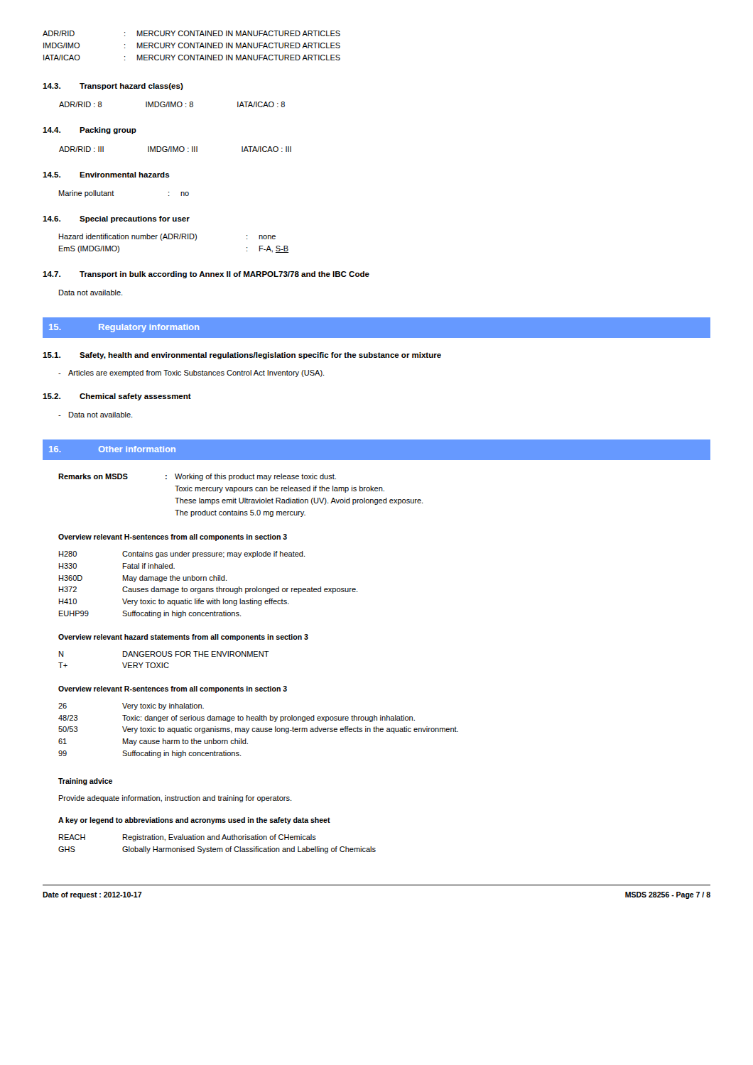| ADR/RID | : | MERCURY CONTAINED IN MANUFACTURED ARTICLES |
| IMDG/IMO | : | MERCURY CONTAINED IN MANUFACTURED ARTICLES |
| IATA/ICAO | : | MERCURY CONTAINED IN MANUFACTURED ARTICLES |
14.3. Transport hazard class(es)
| ADR/RID : 8 | IMDG/IMO : 8 | IATA/ICAO : 8 |
14.4. Packing group
| ADR/RID : III | IMDG/IMO : III | IATA/ICAO : III |
14.5. Environmental hazards
| Marine pollutant | : | no |
14.6. Special precautions for user
| Hazard identification number (ADR/RID) | : | none |
| EmS (IMDG/IMO) | : | F-A, S-B |
14.7. Transport in bulk according to Annex II of MARPOL73/78 and the IBC Code
Data not available.
15. Regulatory information
15.1. Safety, health and environmental regulations/legislation specific for the substance or mixture
Articles are exempted from Toxic Substances Control Act Inventory (USA).
15.2. Chemical safety assessment
Data not available.
16. Other information
| Remarks on MSDS | : | Working of this product may release toxic dust. Toxic mercury vapours can be released if the lamp is broken. These lamps emit Ultraviolet Radiation (UV). Avoid prolonged exposure. The product contains 5.0 mg mercury. |
Overview relevant H-sentences from all components in section 3
| H280 | Contains gas under pressure; may explode if heated. |
| H330 | Fatal if inhaled. |
| H360D | May damage the unborn child. |
| H372 | Causes damage to organs through prolonged or repeated exposure. |
| H410 | Very toxic to aquatic life with long lasting effects. |
| EUHP99 | Suffocating in high concentrations. |
Overview relevant hazard statements from all components in section 3
| N | DANGEROUS FOR THE ENVIRONMENT |
| T+ | VERY TOXIC |
Overview relevant R-sentences from all components in section 3
| 26 | Very toxic by inhalation. |
| 48/23 | Toxic: danger of serious damage to health by prolonged exposure through inhalation. |
| 50/53 | Very toxic to aquatic organisms, may cause long-term adverse effects in the aquatic environment. |
| 61 | May cause harm to the unborn child. |
| 99 | Suffocating in high concentrations. |
Training advice
Provide adequate information, instruction and training for operators.
A key or legend to abbreviations and acronyms used in the safety data sheet
| REACH | Registration, Evaluation and Authorisation of CHemicals |
| GHS | Globally Harmonised System of Classification and Labelling of Chemicals |
Date of request : 2012-10-17 MSDS 28256 - Page 7 / 8